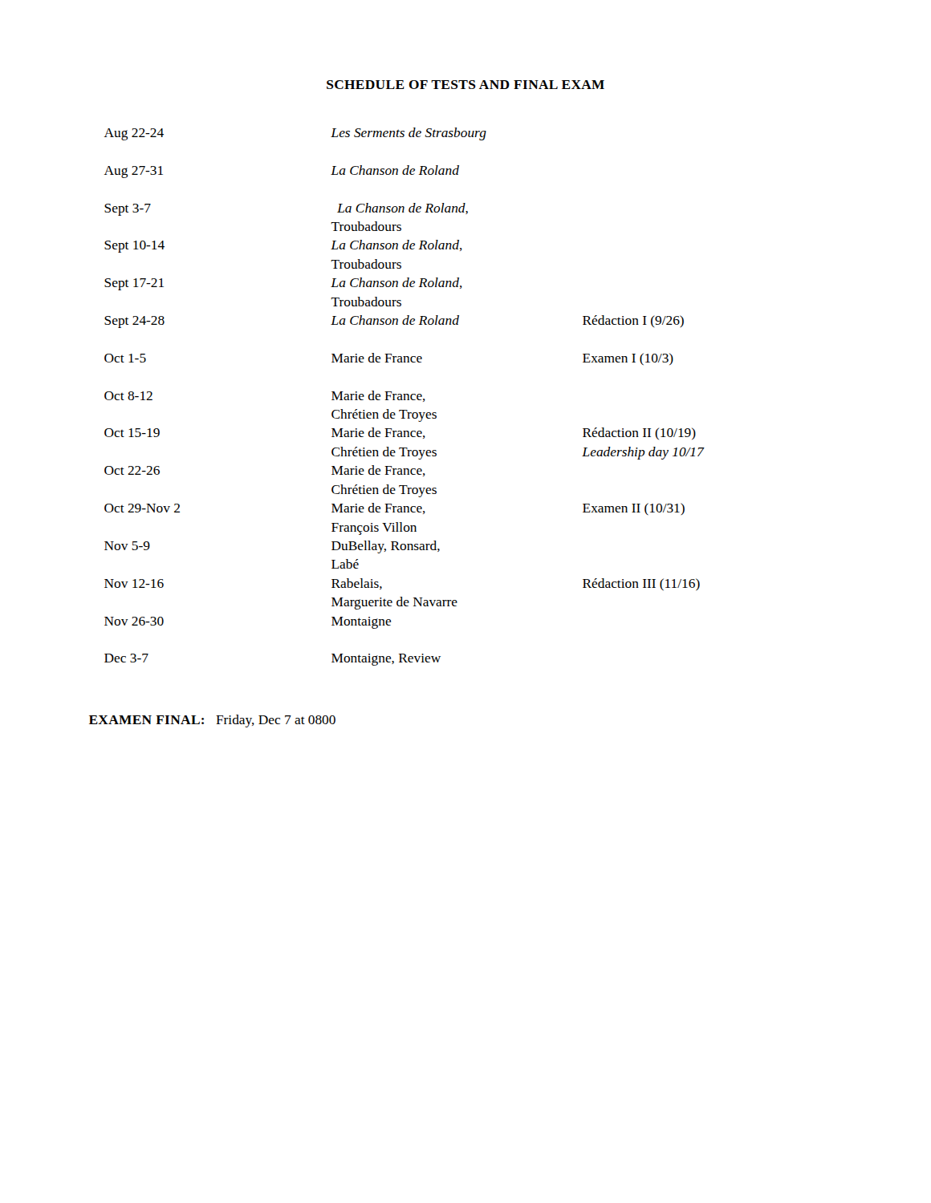SCHEDULE OF TESTS AND FINAL EXAM
| Aug 22-24 | Les Serments de Strasbourg | |
| Aug 27-31 | La Chanson de Roland | |
| Sept 3-7 | La Chanson de Roland , | |
| | Troubadours | |
| Sept 10-14 | La Chanson de Roland , | |
| | Troubadours | |
| Sept 17-21 | La Chanson de Roland , | |
| | Troubadours | |
| Sept 24-28 | La Chanson de Roland | Rédaction I (9/26) |
| Oct 1-5 | Marie de France | Examen I (10/3) |
| Oct 8-12 | Marie de France, | |
| | Chrétien de Troyes | |
| Oct 15-19 | Marie de France, | Rédaction II (10/19) |
| | Chrétien de Troyes | Leadership day 10/17 |
| Oct 22-26 | Marie de France, | |
| | Chrétien de Troyes | |
| Oct 29-Nov 2 | Marie de France, | Examen II (10/31) |
| | François Villon | |
| Nov 5-9 | DuBellay, Ronsard, | |
| | Labé | |
| Nov 12-16 | Rabelais, | Rédaction III (11/16) |
| | Marguerite de Navarre | |
| Nov 26-30 | Montaigne | |
| Dec 3-7 | Montaigne, Review | |
EXAMEN FINAL: Friday, Dec 7 at 0800